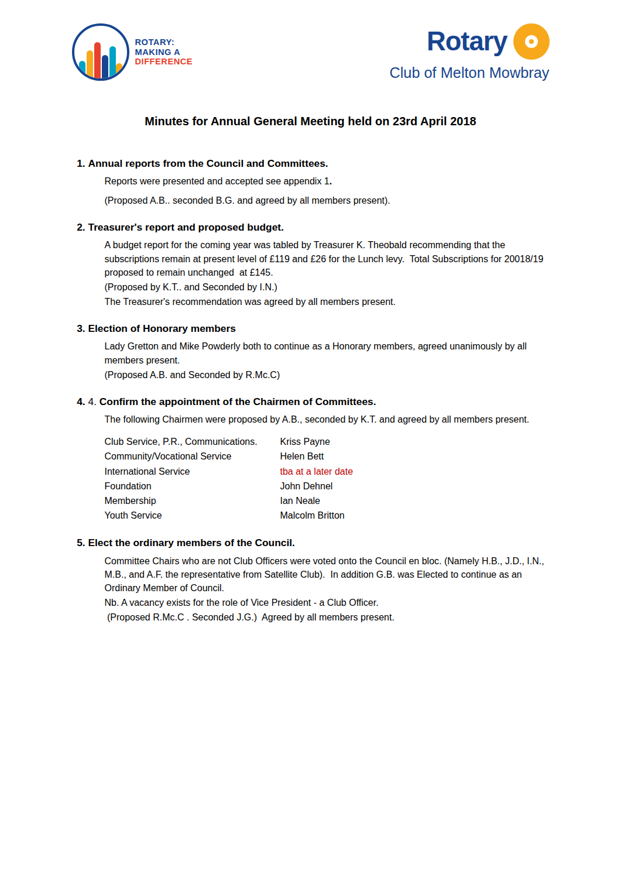ROTARY:
MAKING A
DIFFERENCE
Rotary
Club of Melton Mowbray
Minutes for Annual General Meeting held on 23rd April 2018
Annual reports from the Council and Committees.
Reports were presented and accepted see appendix 1.
(Proposed A.B.. seconded B.G. and agreed by all members present).
Treasurer's report and proposed budget.
A budget report for the coming year was tabled by Treasurer K. Theobald recommending that the subscriptions remain at present level of £119 and £26 for the Lunch levy. Total Subscriptions for 20018/19 proposed to remain unchanged at £145.
(Proposed by K.T.. and Seconded by I.N.)
The Treasurer's recommendation was agreed by all members present.
Election of Honorary members
Lady Gretton and Mike Powderly both to continue as a Honorary members, agreed unanimously by all members present.
(Proposed A.B. and Seconded by R.Mc.C)
4. Confirm the appointment of the Chairmen of Committees.
The following Chairmen were proposed by A.B., seconded by K.T. and agreed by all members present.
| Club Service, P.R., Communications. | Kriss Payne |
| Community/Vocational Service | Helen Bett |
| International Service | tba at a later date |
| Foundation | John Dehnel |
| Membership | Ian Neale |
| Youth Service | Malcolm Britton |
Elect the ordinary members of the Council.
Committee Chairs who are not Club Officers were voted onto the Council en bloc. (Namely H.B., J.D., I.N., M.B., and A.F. the representative from Satellite Club). In addition G.B. was Elected to continue as an Ordinary Member of Council.
Nb. A vacancy exists for the role of Vice President - a Club Officer.
(Proposed R.Mc.C . Seconded J.G.) Agreed by all members present.